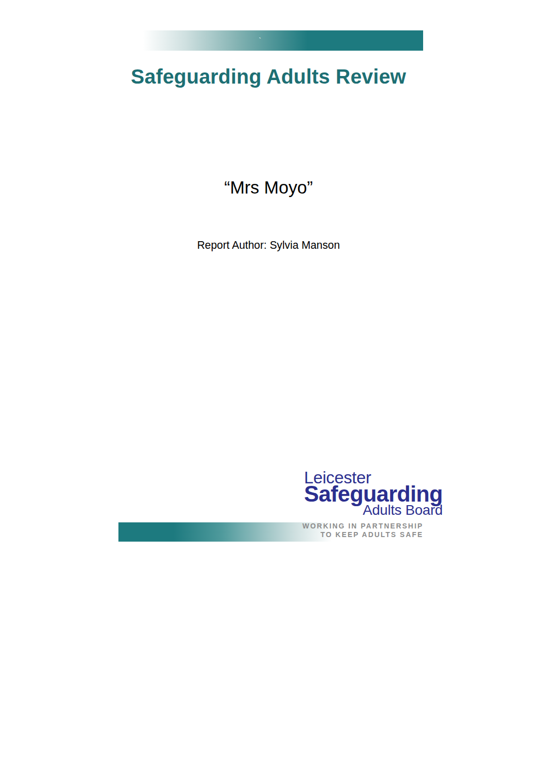`
Safeguarding Adults Review
“Mrs Moyo”
Report Author: Sylvia Manson
Leicester
Safeguarding
Adults Board
WORKING IN PARTNERSHIP
TO KEEP ADULTS SAFE